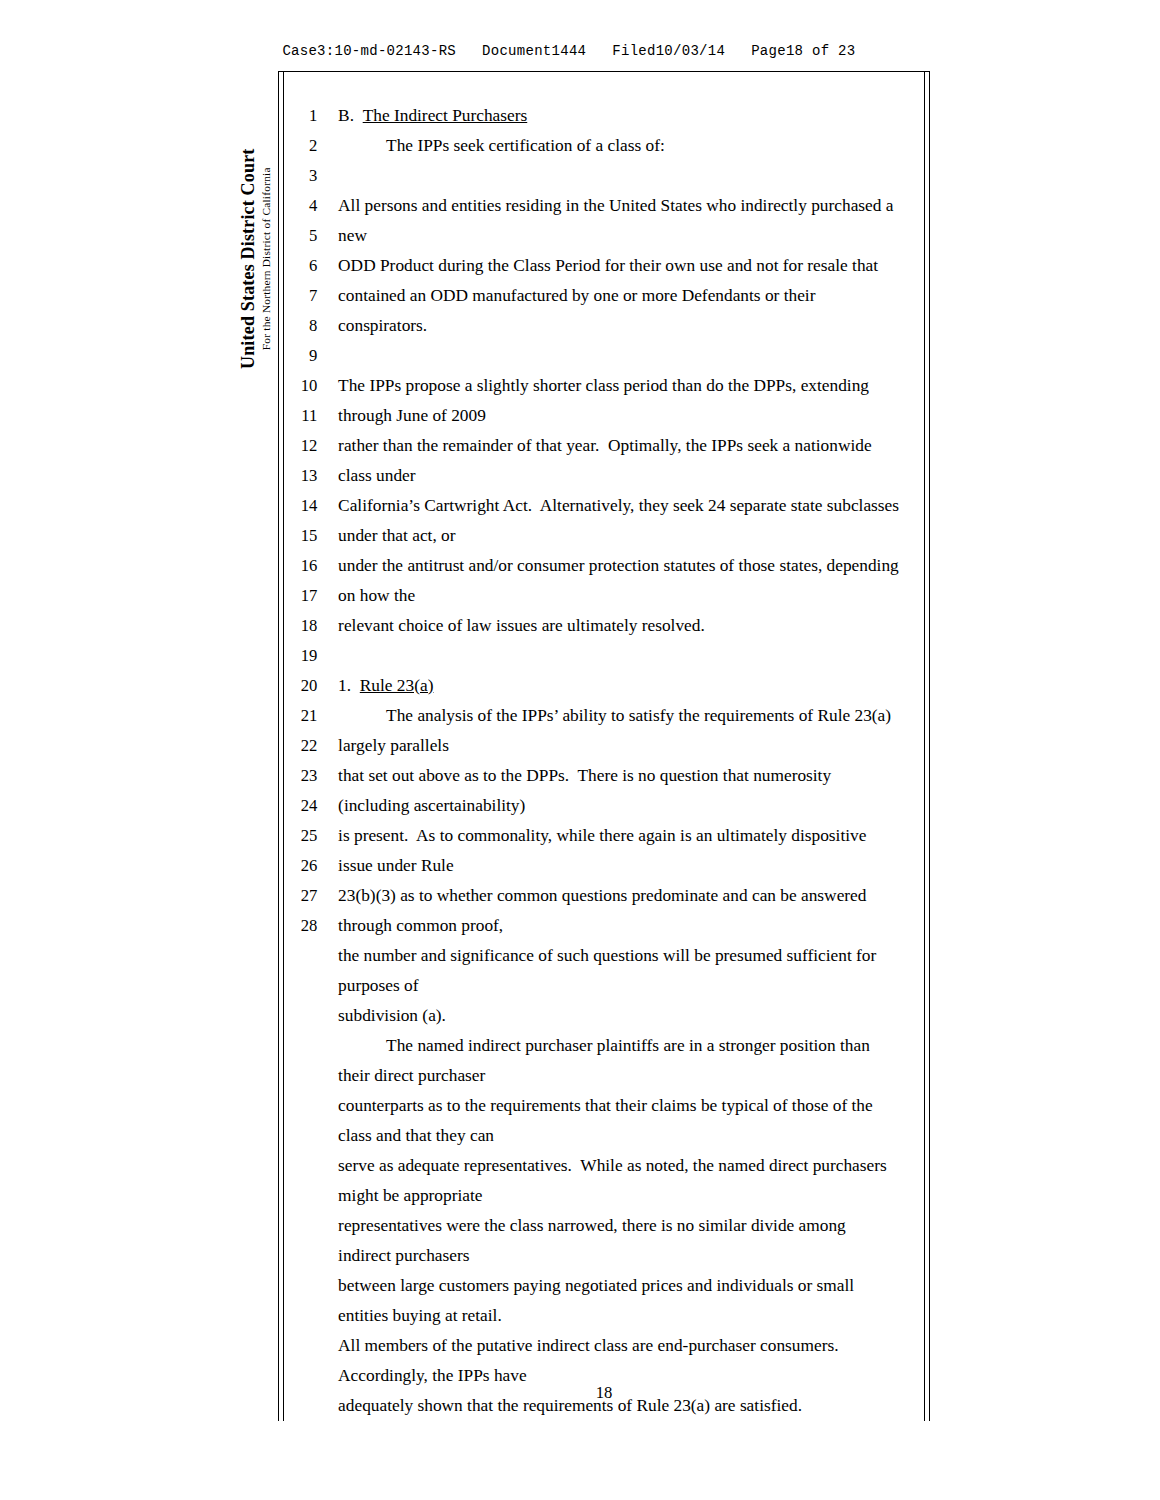Case3:10-md-02143-RS Document1444 Filed10/03/14 Page18 of 23
United States District Court For the Northern District of California
1
2
3
4
5
6
7
8
9
10
11
12
13
14
15
16
17
18
19
20
21
22
23
24
25
26
27
28
B. The Indirect Purchasers
The IPPs seek certification of a class of:
All persons and entities residing in the United States who indirectly purchased a new
ODD Product during the Class Period for their own use and not for resale that
contained an ODD manufactured by one or more Defendants or their conspirators.
The IPPs propose a slightly shorter class period than do the DPPs, extending through June of 2009
rather than the remainder of that year. Optimally, the IPPs seek a nationwide class under
California’s Cartwright Act. Alternatively, they seek 24 separate state subclasses under that act, or
under the antitrust and/or consumer protection statutes of those states, depending on how the
relevant choice of law issues are ultimately resolved.
1. Rule 23(a)
The analysis of the IPPs’ ability to satisfy the requirements of Rule 23(a) largely parallels
that set out above as to the DPPs. There is no question that numerosity (including ascertainability)
is present. As to commonality, while there again is an ultimately dispositive issue under Rule
23(b)(3) as to whether common questions predominate and can be answered through common proof,
the number and significance of such questions will be presumed sufficient for purposes of
subdivision (a).
The named indirect purchaser plaintiffs are in a stronger position than their direct purchaser
counterparts as to the requirements that their claims be typical of those of the class and that they can
serve as adequate representatives. While as noted, the named direct purchasers might be appropriate
representatives were the class narrowed, there is no similar divide among indirect purchasers
between large customers paying negotiated prices and individuals or small entities buying at retail.
All members of the putative indirect class are end-purchaser consumers. Accordingly, the IPPs have
adequately shown that the requirements of Rule 23(a) are satisfied.
18